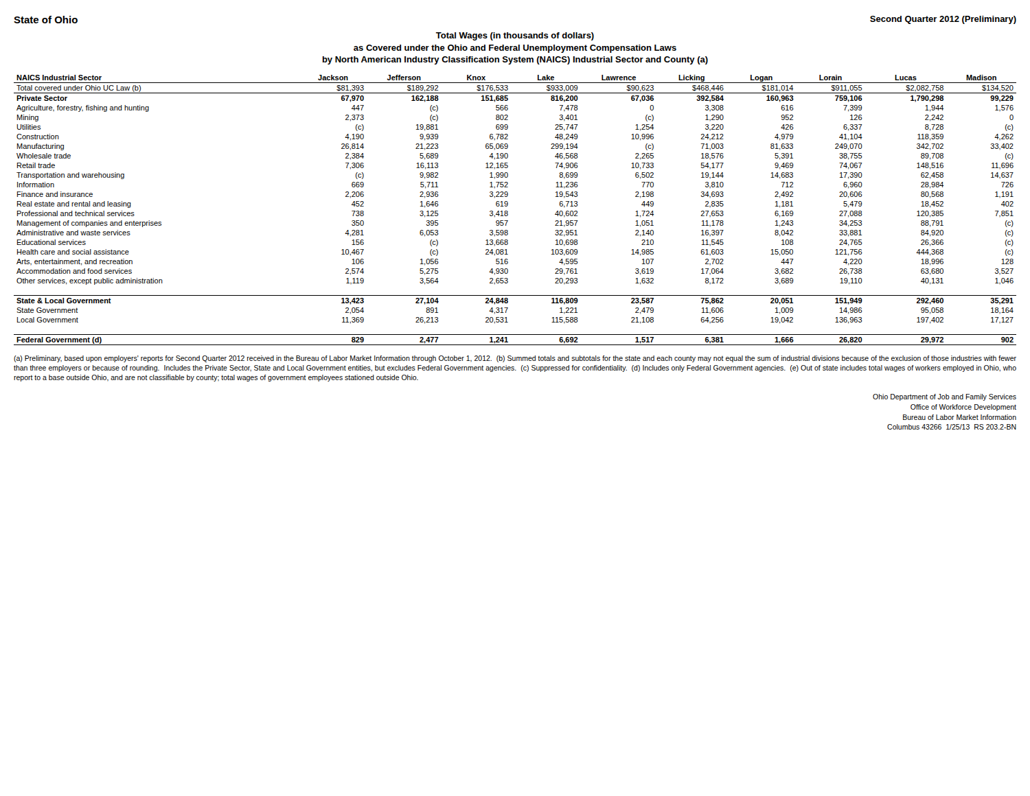State of Ohio Second Quarter 2012 (Preliminary)
Total Wages (in thousands of dollars)
as Covered under the Ohio and Federal Unemployment Compensation Laws
by North American Industry Classification System (NAICS) Industrial Sector and County (a)
| NAICS Industrial Sector | Jackson | Jefferson | Knox | Lake | Lawrence | Licking | Logan | Lorain | Lucas | Madison |
| --- | --- | --- | --- | --- | --- | --- | --- | --- | --- | --- |
| Total covered under Ohio UC Law (b) | $81,393 | $189,292 | $176,533 | $933,009 | $90,623 | $468,446 | $181,014 | $911,055 | $2,082,758 | $134,520 |
| Private Sector | 67,970 | 162,188 | 151,685 | 816,200 | 67,036 | 392,584 | 160,963 | 759,106 | 1,790,298 | 99,229 |
| Agriculture, forestry, fishing and hunting | 447 | (c) | 566 | 7,478 | 0 | 3,308 | 616 | 7,399 | 1,944 | 1,576 |
| Mining | 2,373 | (c) | 802 | 3,401 | (c) | 1,290 | 952 | 126 | 2,242 | 0 |
| Utilities | (c) | 19,881 | 699 | 25,747 | 1,254 | 3,220 | 426 | 6,337 | 8,728 | (c) |
| Construction | 4,190 | 9,939 | 6,782 | 48,249 | 10,996 | 24,212 | 4,979 | 41,104 | 118,359 | 4,262 |
| Manufacturing | 26,814 | 21,223 | 65,069 | 299,194 | (c) | 71,003 | 81,633 | 249,070 | 342,702 | 33,402 |
| Wholesale trade | 2,384 | 5,689 | 4,190 | 46,568 | 2,265 | 18,576 | 5,391 | 38,755 | 89,708 | (c) |
| Retail trade | 7,306 | 16,113 | 12,165 | 74,906 | 10,733 | 54,177 | 9,469 | 74,067 | 148,516 | 11,696 |
| Transportation and warehousing | (c) | 9,982 | 1,990 | 8,699 | 6,502 | 19,144 | 14,683 | 17,390 | 62,458 | 14,637 |
| Information | 669 | 5,711 | 1,752 | 11,236 | 770 | 3,810 | 712 | 6,960 | 28,984 | 726 |
| Finance and insurance | 2,206 | 2,936 | 3,229 | 19,543 | 2,198 | 34,693 | 2,492 | 20,606 | 80,568 | 1,191 |
| Real estate and rental and leasing | 452 | 1,646 | 619 | 6,713 | 449 | 2,835 | 1,181 | 5,479 | 18,452 | 402 |
| Professional and technical services | 738 | 3,125 | 3,418 | 40,602 | 1,724 | 27,653 | 6,169 | 27,088 | 120,385 | 7,851 |
| Management of companies and enterprises | 350 | 395 | 957 | 21,957 | 1,051 | 11,178 | 1,243 | 34,253 | 88,791 | (c) |
| Administrative and waste services | 4,281 | 6,053 | 3,598 | 32,951 | 2,140 | 16,397 | 8,042 | 33,881 | 84,920 | (c) |
| Educational services | 156 | (c) | 13,668 | 10,698 | 210 | 11,545 | 108 | 24,765 | 26,366 | (c) |
| Health care and social assistance | 10,467 | (c) | 24,081 | 103,609 | 14,985 | 61,603 | 15,050 | 121,756 | 444,368 | (c) |
| Arts, entertainment, and recreation | 106 | 1,056 | 516 | 4,595 | 107 | 2,702 | 447 | 4,220 | 18,996 | 128 |
| Accommodation and food services | 2,574 | 5,275 | 4,930 | 29,761 | 3,619 | 17,064 | 3,682 | 26,738 | 63,680 | 3,527 |
| Other services, except public administration | 1,119 | 3,564 | 2,653 | 20,293 | 1,632 | 8,172 | 3,689 | 19,110 | 40,131 | 1,046 |
| State & Local Government | 13,423 | 27,104 | 24,848 | 116,809 | 23,587 | 75,862 | 20,051 | 151,949 | 292,460 | 35,291 |
| State Government | 2,054 | 891 | 4,317 | 1,221 | 2,479 | 11,606 | 1,009 | 14,986 | 95,058 | 18,164 |
| Local Government | 11,369 | 26,213 | 20,531 | 115,588 | 21,108 | 64,256 | 19,042 | 136,963 | 197,402 | 17,127 |
| Federal Government (d) | 829 | 2,477 | 1,241 | 6,692 | 1,517 | 6,381 | 1,666 | 26,820 | 29,972 | 902 |
(a) Preliminary, based upon employers' reports for Second Quarter 2012 received in the Bureau of Labor Market Information through October 1, 2012. (b) Summed totals and subtotals for the state and each county may not equal the sum of industrial divisions because of the exclusion of those industries with fewer than three employers or because of rounding. Includes the Private Sector, State and Local Government entities, but excludes Federal Government agencies. (c) Suppressed for confidentiality. (d) Includes only Federal Government agencies. (e) Out of state includes total wages of workers employed in Ohio, who report to a base outside Ohio, and are not classifiable by county; total wages of government employees stationed outside Ohio.
Ohio Department of Job and Family Services
Office of Workforce Development
Bureau of Labor Market Information
Columbus 43266 1/25/13 RS 203.2-BN